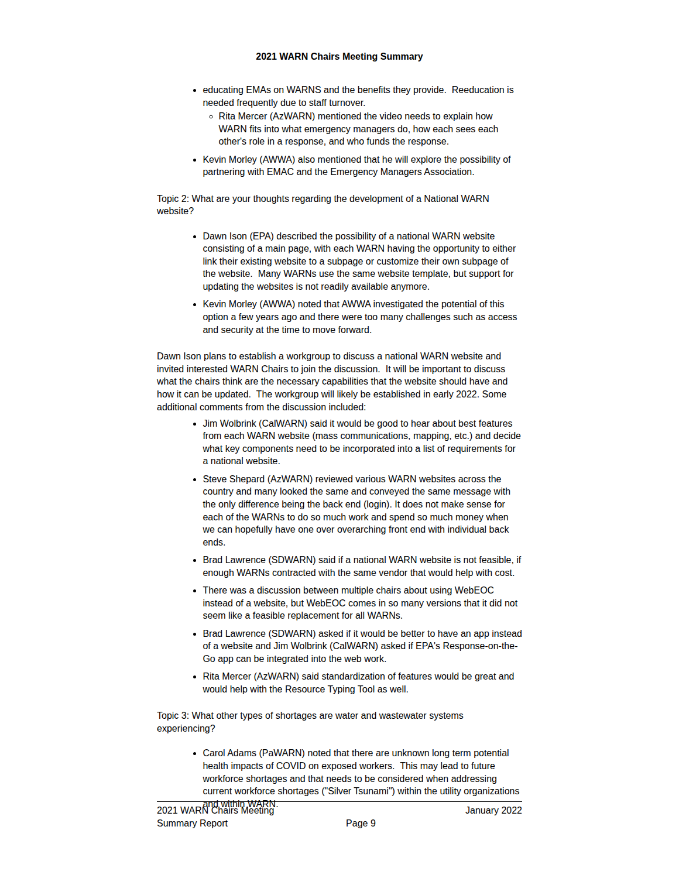2021 WARN Chairs Meeting Summary
educating EMAs on WARNS and the benefits they provide. Reeducation is needed frequently due to staff turnover.
Rita Mercer (AzWARN) mentioned the video needs to explain how WARN fits into what emergency managers do, how each sees each other's role in a response, and who funds the response.
Kevin Morley (AWWA) also mentioned that he will explore the possibility of partnering with EMAC and the Emergency Managers Association.
Topic 2: What are your thoughts regarding the development of a National WARN website?
Dawn Ison (EPA) described the possibility of a national WARN website consisting of a main page, with each WARN having the opportunity to either link their existing website to a subpage or customize their own subpage of the website. Many WARNs use the same website template, but support for updating the websites is not readily available anymore.
Kevin Morley (AWWA) noted that AWWA investigated the potential of this option a few years ago and there were too many challenges such as access and security at the time to move forward.
Dawn Ison plans to establish a workgroup to discuss a national WARN website and invited interested WARN Chairs to join the discussion. It will be important to discuss what the chairs think are the necessary capabilities that the website should have and how it can be updated. The workgroup will likely be established in early 2022. Some additional comments from the discussion included:
Jim Wolbrink (CalWARN) said it would be good to hear about best features from each WARN website (mass communications, mapping, etc.) and decide what key components need to be incorporated into a list of requirements for a national website.
Steve Shepard (AzWARN) reviewed various WARN websites across the country and many looked the same and conveyed the same message with the only difference being the back end (login). It does not make sense for each of the WARNs to do so much work and spend so much money when we can hopefully have one over overarching front end with individual back ends.
Brad Lawrence (SDWARN) said if a national WARN website is not feasible, if enough WARNs contracted with the same vendor that would help with cost.
There was a discussion between multiple chairs about using WebEOC instead of a website, but WebEOC comes in so many versions that it did not seem like a feasible replacement for all WARNs.
Brad Lawrence (SDWARN) asked if it would be better to have an app instead of a website and Jim Wolbrink (CalWARN) asked if EPA's Response-on-the-Go app can be integrated into the web work.
Rita Mercer (AzWARN) said standardization of features would be great and would help with the Resource Typing Tool as well.
Topic 3: What other types of shortages are water and wastewater systems experiencing?
Carol Adams (PaWARN) noted that there are unknown long term potential health impacts of COVID on exposed workers. This may lead to future workforce shortages and that needs to be considered when addressing current workforce shortages ("Silver Tsunami") within the utility organizations and within WARN.
2021 WARN Chairs Meeting January 2022
Summary Report Page 9